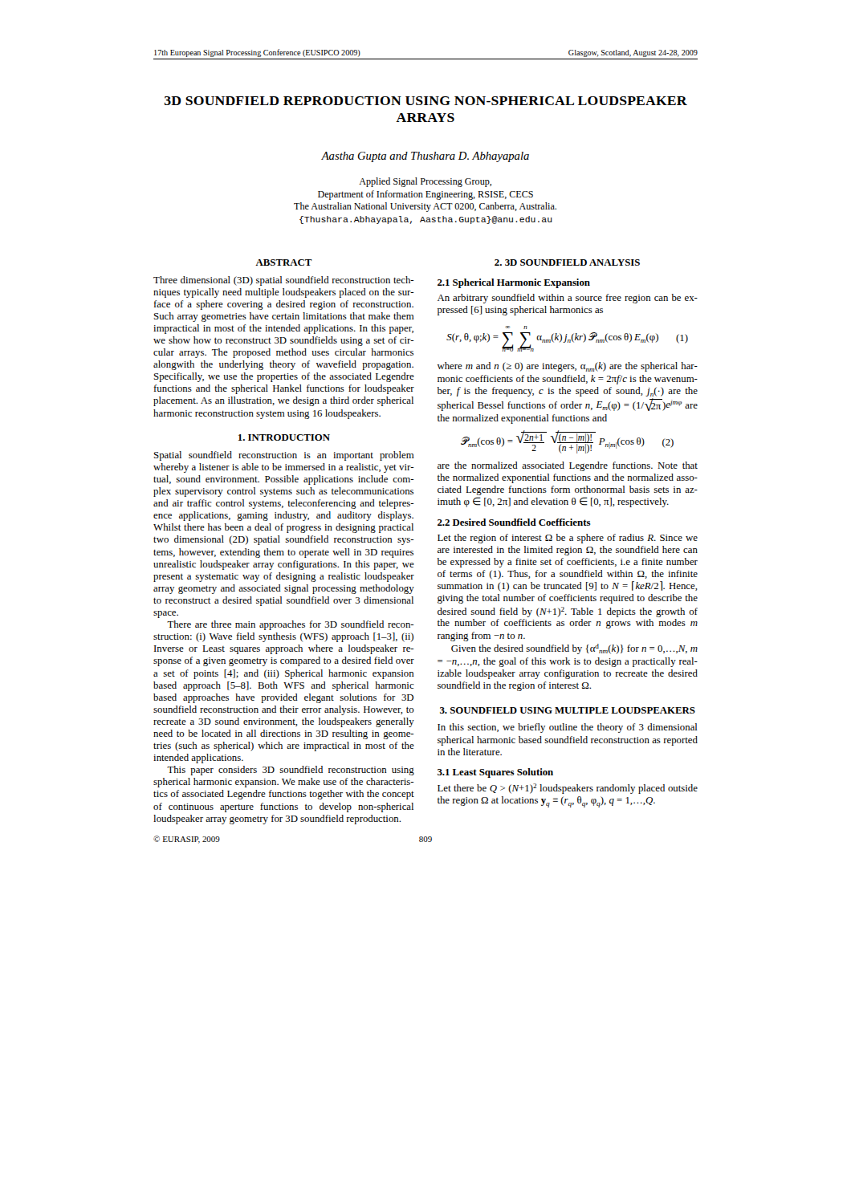17th European Signal Processing Conference (EUSIPCO 2009)
Glasgow, Scotland, August 24-28, 2009
3D Soundfield Reproduction Using Non-Spherical Loudspeaker Arrays
Aastha Gupta and Thushara D. Abhayapala
Applied Signal Processing Group,
Department of Information Engineering, RSISE, CECS
The Australian National University ACT 0200, Canberra, Australia.
{Thushara.Abhayapala, Aastha.Gupta}@anu.edu.au
Abstract
Three dimensional (3D) spatial soundfield reconstruction techniques typically need multiple loudspeakers placed on the surface of a sphere covering a desired region of reconstruction. Such array geometries have certain limitations that make them impractical in most of the intended applications. In this paper, we show how to reconstruct 3D soundfields using a set of circular arrays. The proposed method uses circular harmonics alongwith the underlying theory of wavefield propagation. Specifically, we use the properties of the associated Legendre functions and the spherical Hankel functions for loudspeaker placement. As an illustration, we design a third order spherical harmonic reconstruction system using 16 loudspeakers.
1. Introduction
Spatial soundfield reconstruction is an important problem whereby a listener is able to be immersed in a realistic, yet virtual, sound environment. Possible applications include complex supervisory control systems such as telecommunications and air traffic control systems, teleconferencing and telepresence applications, gaming industry, and auditory displays. Whilst there has been a deal of progress in designing practical two dimensional (2D) spatial soundfield reconstruction systems, however, extending them to operate well in 3D requires unrealistic loudspeaker array configurations. In this paper, we present a systematic way of designing a realistic loudspeaker array geometry and associated signal processing methodology to reconstruct a desired spatial soundfield over 3 dimensional space.
There are three main approaches for 3D soundfield reconstruction: (i) Wave field synthesis (WFS) approach [1–3], (ii) Inverse or Least squares approach where a loudspeaker response of a given geometry is compared to a desired field over a set of points [4]; and (iii) Spherical harmonic expansion based approach [5–8]. Both WFS and spherical harmonic based approaches have provided elegant solutions for 3D soundfield reconstruction and their error analysis. However, to recreate a 3D sound environment, the loudspeakers generally need to be located in all directions in 3D resulting in geometries (such as spherical) which are impractical in most of the intended applications.
This paper considers 3D soundfield reconstruction using spherical harmonic expansion. We make use of the characteristics of associated Legendre functions together with the concept of continuous aperture functions to develop non-spherical loudspeaker array geometry for 3D soundfield reproduction.
2. 3D Soundfield Analysis
2.1 Spherical Harmonic Expansion
An arbitrary soundfield within a source free region can be expressed [6] using spherical harmonics as
S(r, θ, φ;k) = ∞∑n=0 n∑m=−n αnm(k) jn(kr) 𝒫nm(cos θ) Em(φ) (1)
where m and n (≥ 0) are integers, αnm(k) are the spherical harmonic coefficients of the soundfield, k = 2πf/c is the wavenumber, f is the frequency, c is the speed of sound, jn(·) are the spherical Bessel functions of order n, Em(φ) = (1/2π)ejmφ are the normalized exponential functions and
𝒫nm(cos θ) = 2n+12 (n − |m|)!(n + |m|)! Pn|m|(cos θ) (2)
are the normalized associated Legendre functions. Note that the normalized exponential functions and the normalized associated Legendre functions form orthonormal basis sets in azimuth φ ∈ [0, 2π] and elevation θ ∈ [0, π], respectively.
2.2 Desired Soundfield Coefficients
Let the region of interest Ω be a sphere of radius R. Since we are interested in the limited region Ω, the soundfield here can be expressed by a finite set of coefficients, i.e a finite number of terms of (1). Thus, for a soundfield within Ω, the infinite summation in (1) can be truncated [9] to N = ⌈keR/2⌉. Hence, giving the total number of coefficients required to describe the desired sound field by (N+1)2. Table 1 depicts the growth of the number of coefficients as order n grows with modes m ranging from −n to n.
Given the desired soundfield by {αdnm(k)} for n = 0,…,N, m = −n,…,n, the goal of this work is to design a practically realizable loudspeaker array configuration to recreate the desired soundfield in the region of interest Ω.
3. Soundfield Using Multiple Loudspeakers
In this section, we briefly outline the theory of 3 dimensional spherical harmonic based soundfield reconstruction as reported in the literature.
3.1 Least Squares Solution
Let there be Q > (N+1)2 loudspeakers randomly placed outside the region Ω at locations yq ≡ (rq, θq, φq), q = 1,…,Q.
© EURASIP, 2009
809